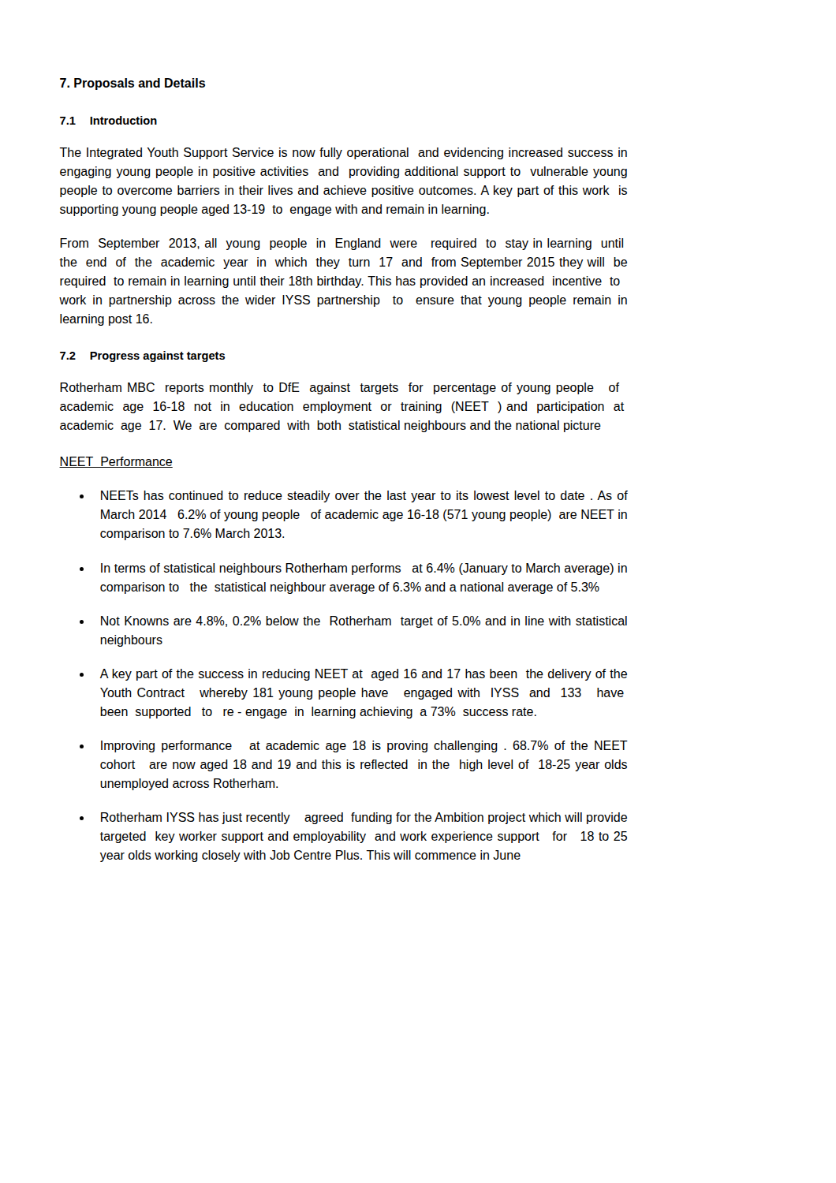7. Proposals and Details
7.1 Introduction
The Integrated Youth Support Service is now fully operational and evidencing increased success in engaging young people in positive activities and providing additional support to vulnerable young people to overcome barriers in their lives and achieve positive outcomes. A key part of this work is supporting young people aged 13-19 to engage with and remain in learning.
From September 2013, all young people in England were required to stay in learning until the end of the academic year in which they turn 17 and from September 2015 they will be required to remain in learning until their 18th birthday. This has provided an increased incentive to work in partnership across the wider IYSS partnership to ensure that young people remain in learning post 16.
7.2 Progress against targets
Rotherham MBC reports monthly to DfE against targets for percentage of young people of academic age 16-18 not in education employment or training (NEET ) and participation at academic age 17. We are compared with both statistical neighbours and the national picture
NEET Performance
NEETs has continued to reduce steadily over the last year to its lowest level to date . As of March 2014 6.2% of young people of academic age 16-18 (571 young people) are NEET in comparison to 7.6% March 2013.
In terms of statistical neighbours Rotherham performs at 6.4% (January to March average) in comparison to the statistical neighbour average of 6.3% and a national average of 5.3%
Not Knowns are 4.8%, 0.2% below the Rotherham target of 5.0% and in line with statistical neighbours
A key part of the success in reducing NEET at aged 16 and 17 has been the delivery of the Youth Contract whereby 181 young people have engaged with IYSS and 133 have been supported to re - engage in learning achieving a 73% success rate.
Improving performance at academic age 18 is proving challenging . 68.7% of the NEET cohort are now aged 18 and 19 and this is reflected in the high level of 18-25 year olds unemployed across Rotherham.
Rotherham IYSS has just recently agreed funding for the Ambition project which will provide targeted key worker support and employability and work experience support for 18 to 25 year olds working closely with Job Centre Plus. This will commence in June